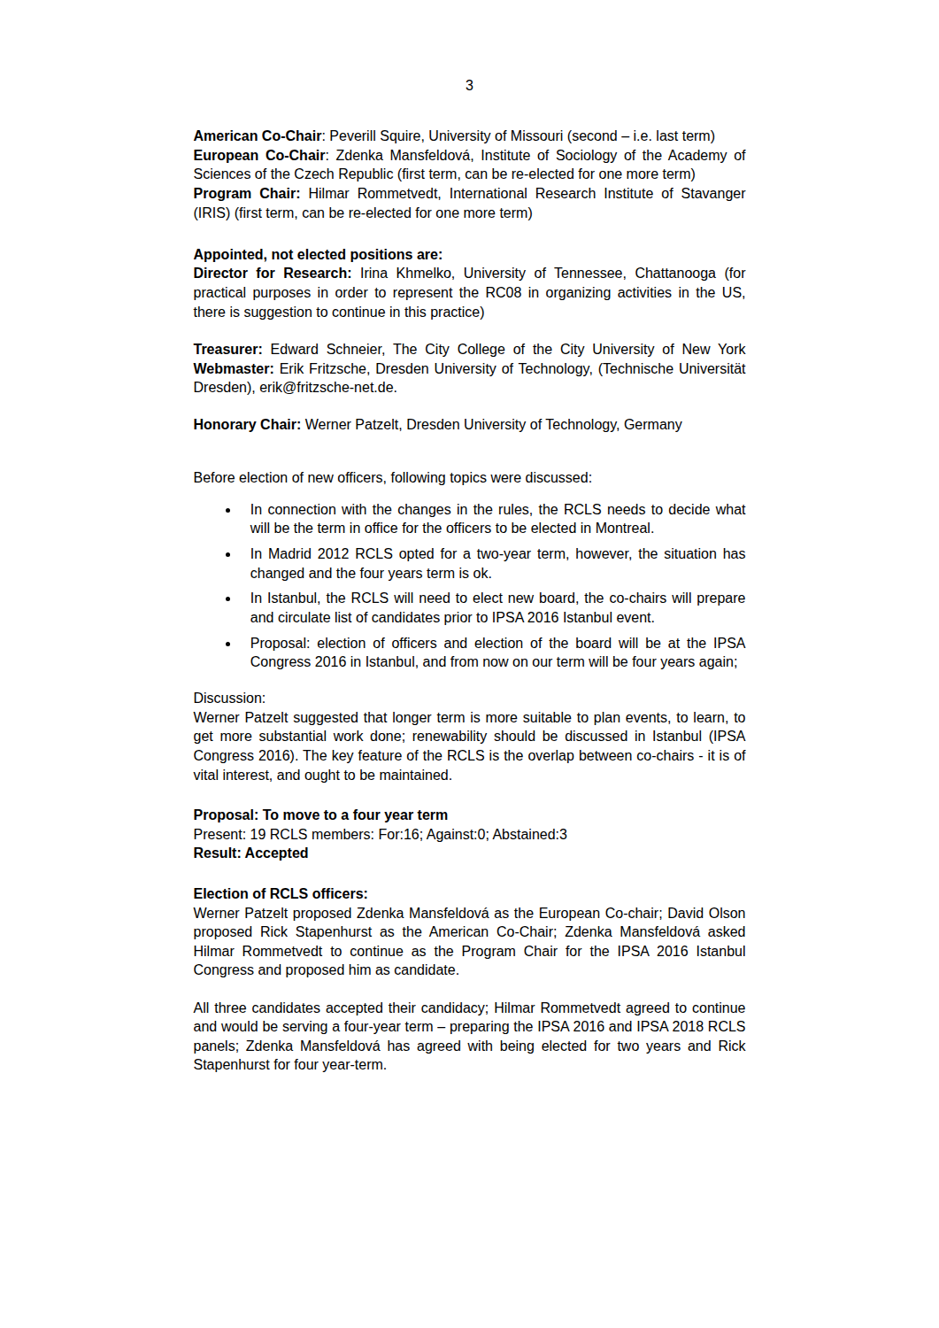3
American Co-Chair: Peverill Squire, University of Missouri (second – i.e. last term)
European Co-Chair: Zdenka Mansfeldová, Institute of Sociology of the Academy of Sciences of the Czech Republic (first term, can be re-elected for one more term)
Program Chair: Hilmar Rommetvedt, International Research Institute of Stavanger (IRIS) (first term, can be re-elected for one more term)
Appointed, not elected positions are:
Director for Research: Irina Khmelko, University of Tennessee, Chattanooga (for practical purposes in order to represent the RC08 in organizing activities in the US, there is suggestion to continue in this practice)
Treasurer: Edward Schneier, The City College of the City University of New York Webmaster: Erik Fritzsche, Dresden University of Technology, (Technische Universität Dresden), erik@fritzsche-net.de.
Honorary Chair: Werner Patzelt, Dresden University of Technology, Germany
Before election of new officers, following topics were discussed:
In connection with the changes in the rules, the RCLS needs to decide what will be the term in office for the officers to be elected in Montreal.
In Madrid 2012 RCLS opted for a two-year term, however, the situation has changed and the four years term is ok.
In Istanbul, the RCLS will need to elect new board, the co-chairs will prepare and circulate list of candidates prior to IPSA 2016 Istanbul event.
Proposal: election of officers and election of the board will be at the IPSA Congress 2016 in Istanbul, and from now on our term will be four years again;
Discussion:
Werner Patzelt suggested that longer term is more suitable to plan events, to learn, to get more substantial work done; renewability should be discussed in Istanbul (IPSA Congress 2016). The key feature of the RCLS is the overlap between co-chairs - it is of vital interest, and ought to be maintained.
Proposal: To move to a four year term
Present: 19 RCLS members: For:16; Against:0; Abstained:3
Result: Accepted
Election of RCLS officers:
Werner Patzelt proposed Zdenka Mansfeldová as the European Co-chair; David Olson proposed Rick Stapenhurst as the American Co-Chair; Zdenka Mansfeldová asked Hilmar Rommetvedt to continue as the Program Chair for the IPSA 2016 Istanbul Congress and proposed him as candidate.
All three candidates accepted their candidacy; Hilmar Rommetvedt agreed to continue and would be serving a four-year term – preparing the IPSA 2016 and IPSA 2018 RCLS panels; Zdenka Mansfeldová has agreed with being elected for two years and Rick Stapenhurst for four year-term.